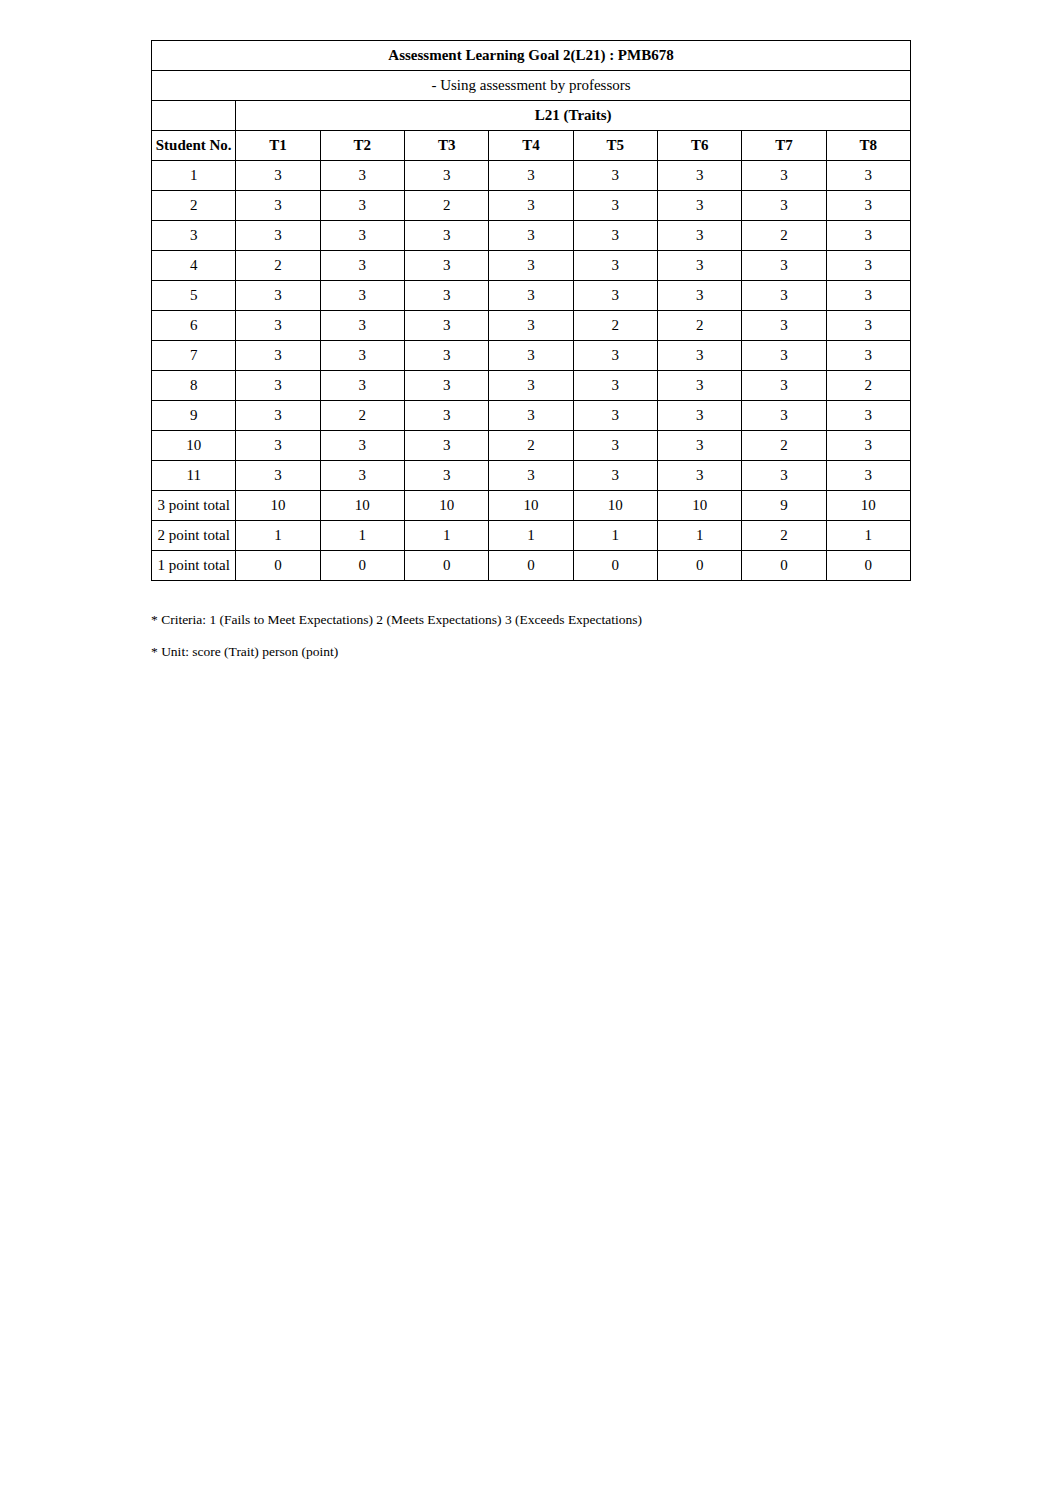| Assessment Learning Goal 2(L21) : PMB678 |
| - Using assessment by professors |
| | L21 (Traits) |
| Student No. | T1 | T2 | T3 | T4 | T5 | T6 | T7 | T8 |
| 1 | 3 | 3 | 3 | 3 | 3 | 3 | 3 | 3 |
| 2 | 3 | 3 | 2 | 3 | 3 | 3 | 3 | 3 |
| 3 | 3 | 3 | 3 | 3 | 3 | 3 | 2 | 3 |
| 4 | 2 | 3 | 3 | 3 | 3 | 3 | 3 | 3 |
| 5 | 3 | 3 | 3 | 3 | 3 | 3 | 3 | 3 |
| 6 | 3 | 3 | 3 | 3 | 2 | 2 | 3 | 3 |
| 7 | 3 | 3 | 3 | 3 | 3 | 3 | 3 | 3 |
| 8 | 3 | 3 | 3 | 3 | 3 | 3 | 3 | 2 |
| 9 | 3 | 2 | 3 | 3 | 3 | 3 | 3 | 3 |
| 10 | 3 | 3 | 3 | 2 | 3 | 3 | 2 | 3 |
| 11 | 3 | 3 | 3 | 3 | 3 | 3 | 3 | 3 |
| 3 point total | 10 | 10 | 10 | 10 | 10 | 10 | 9 | 10 |
| 2 point total | 1 | 1 | 1 | 1 | 1 | 1 | 2 | 1 |
| 1 point total | 0 | 0 | 0 | 0 | 0 | 0 | 0 | 0 |
* Criteria: 1 (Fails to Meet Expectations) 2 (Meets Expectations) 3 (Exceeds Expectations)
* Unit: score (Trait) person (point)